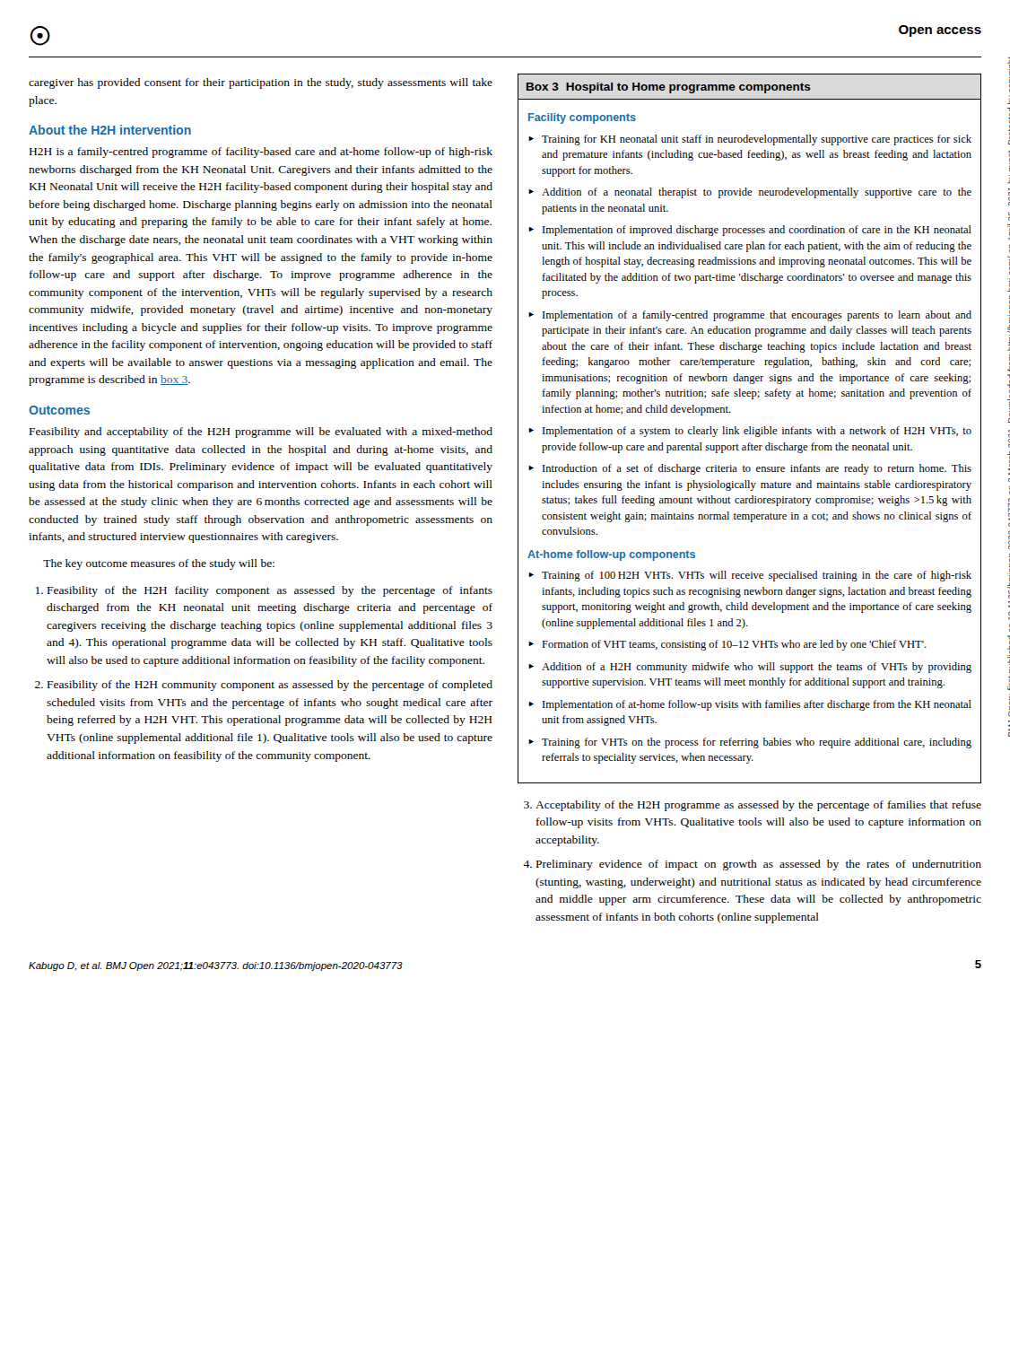BMJ Open: first published as 10.1136/bmjopen-2020-043773 on 2 March 2021. Downloaded from http://bmjopen.bmj.com/ on April 26, 2021 by guest. Protected by copyright.
☉
Open access
caregiver has provided consent for their participation in the study, study assessments will take place.
About the H2H intervention
H2H is a family-centred programme of facility-based care and at-home follow-up of high-risk newborns discharged from the KH Neonatal Unit. Caregivers and their infants admitted to the KH Neonatal Unit will receive the H2H facility-based component during their hospital stay and before being discharged home. Discharge planning begins early on admission into the neonatal unit by educating and preparing the family to be able to care for their infant safely at home. When the discharge date nears, the neonatal unit team coordinates with a VHT working within the family's geographical area. This VHT will be assigned to the family to provide in-home follow-up care and support after discharge. To improve programme adherence in the community component of the intervention, VHTs will be regularly supervised by a research community midwife, provided monetary (travel and airtime) incentive and non-monetary incentives including a bicycle and supplies for their follow-up visits. To improve programme adherence in the facility component of intervention, ongoing education will be provided to staff and experts will be available to answer questions via a messaging application and email. The programme is described in box 3.
Outcomes
Feasibility and acceptability of the H2H programme will be evaluated with a mixed-method approach using quantitative data collected in the hospital and during at-home visits, and qualitative data from IDIs. Preliminary evidence of impact will be evaluated quantitatively using data from the historical comparison and intervention cohorts. Infants in each cohort will be assessed at the study clinic when they are 6 months corrected age and assessments will be conducted by trained study staff through observation and anthropometric assessments on infants, and structured interview questionnaires with caregivers.
The key outcome measures of the study will be:
Feasibility of the H2H facility component as assessed by the percentage of infants discharged from the KH neonatal unit meeting discharge criteria and percentage of caregivers receiving the discharge teaching topics (online supplemental additional files 3 and 4). This operational programme data will be collected by KH staff. Qualitative tools will also be used to capture additional information on feasibility of the facility component.
Feasibility of the H2H community component as assessed by the percentage of completed scheduled visits from VHTs and the percentage of infants who sought medical care after being referred by a H2H VHT. This operational programme data will be collected by H2H VHTs (online supplemental additional file 1). Qualitative tools will also be used to capture additional information on feasibility of the community component.
Box 3 Hospital to Home programme components
Facility components
Training for KH neonatal unit staff in neurodevelopmentally supportive care practices for sick and premature infants (including cue-based feeding), as well as breast feeding and lactation support for mothers.
Addition of a neonatal therapist to provide neurodevelopmentally supportive care to the patients in the neonatal unit.
Implementation of improved discharge processes and coordination of care in the KH neonatal unit. This will include an individualised care plan for each patient, with the aim of reducing the length of hospital stay, decreasing readmissions and improving neonatal outcomes. This will be facilitated by the addition of two part-time 'discharge coordinators' to oversee and manage this process.
Implementation of a family-centred programme that encourages parents to learn about and participate in their infant's care. An education programme and daily classes will teach parents about the care of their infant. These discharge teaching topics include lactation and breast feeding; kangaroo mother care/temperature regulation, bathing, skin and cord care; immunisations; recognition of newborn danger signs and the importance of care seeking; family planning; mother's nutrition; safe sleep; safety at home; sanitation and prevention of infection at home; and child development.
Implementation of a system to clearly link eligible infants with a network of H2H VHTs, to provide follow-up care and parental support after discharge from the neonatal unit.
Introduction of a set of discharge criteria to ensure infants are ready to return home. This includes ensuring the infant is physiologically mature and maintains stable cardiorespiratory status; takes full feeding amount without cardiorespiratory compromise; weighs >1.5 kg with consistent weight gain; maintains normal temperature in a cot; and shows no clinical signs of convulsions.
At-home follow-up components
Training of 100 H2H VHTs. VHTs will receive specialised training in the care of high-risk infants, including topics such as recognising newborn danger signs, lactation and breast feeding support, monitoring weight and growth, child development and the importance of care seeking (online supplemental additional files 1 and 2).
Formation of VHT teams, consisting of 10–12 VHTs who are led by one 'Chief VHT'.
Addition of a H2H community midwife who will support the teams of VHTs by providing supportive supervision. VHT teams will meet monthly for additional support and training.
Implementation of at-home follow-up visits with families after discharge from the KH neonatal unit from assigned VHTs.
Training for VHTs on the process for referring babies who require additional care, including referrals to speciality services, when necessary.
Acceptability of the H2H programme as assessed by the percentage of families that refuse follow-up visits from VHTs. Qualitative tools will also be used to capture information on acceptability.
Preliminary evidence of impact on growth as assessed by the rates of undernutrition (stunting, wasting, underweight) and nutritional status as indicated by head circumference and middle upper arm circumference. These data will be collected by anthropometric assessment of infants in both cohorts (online supplemental
Kabugo D, et al. BMJ Open 2021;11:e043773. doi:10.1136/bmjopen-2020-043773
5